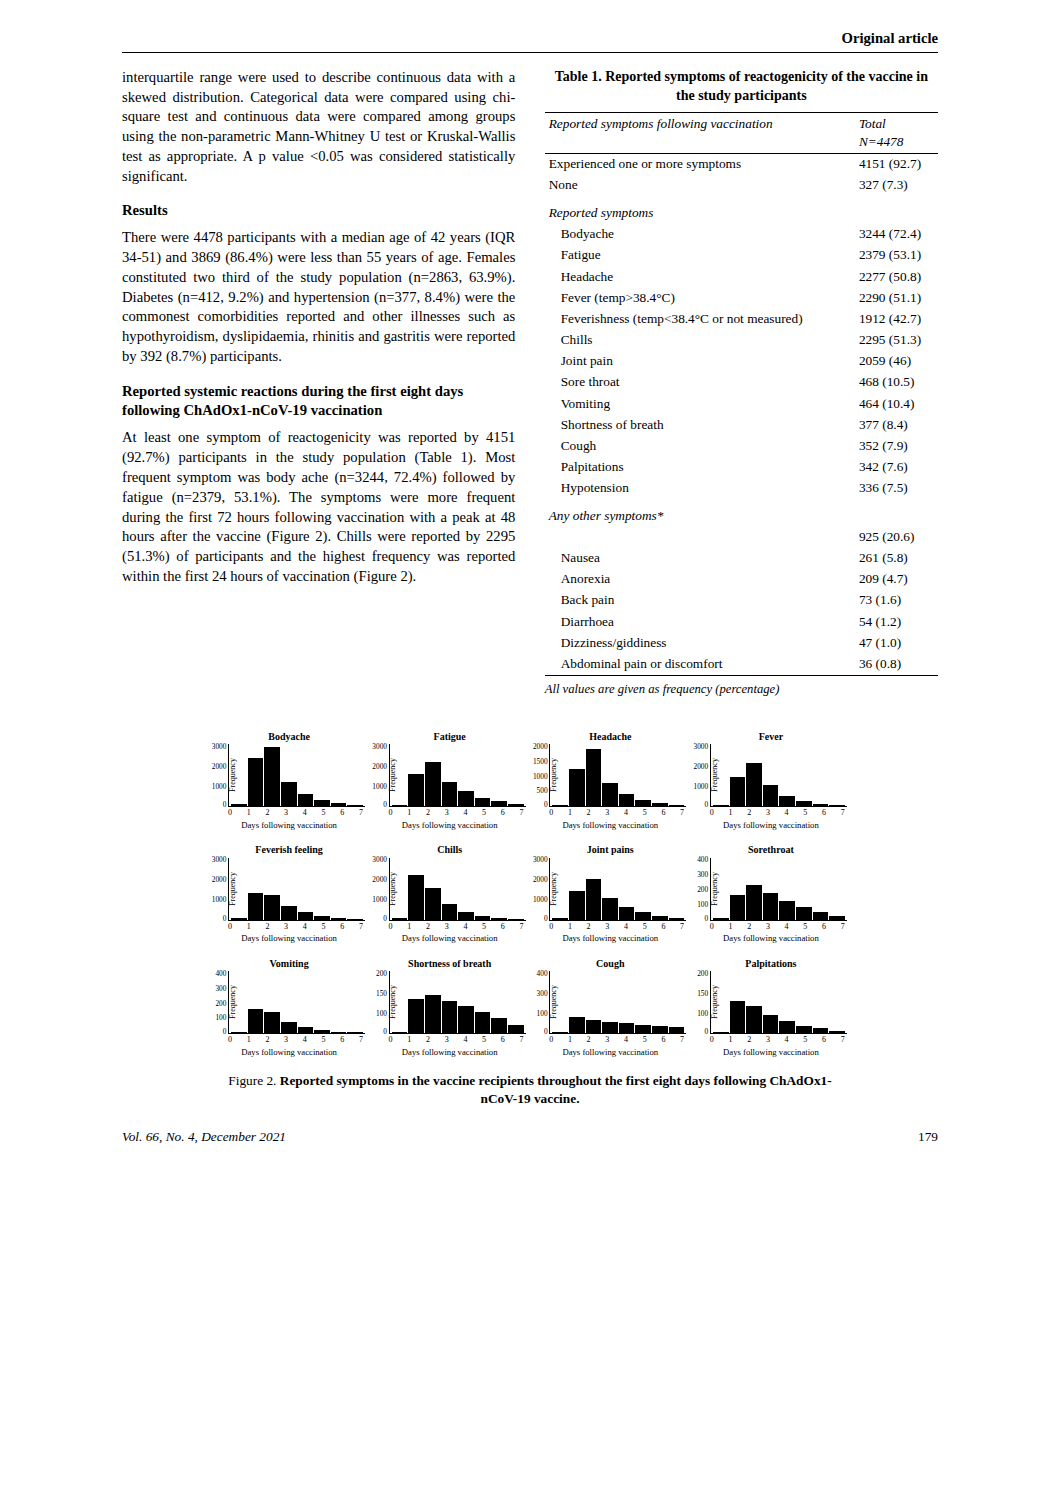Original article
interquartile range were used to describe continuous data with a skewed distribution. Categorical data were compared using chi-square test and continuous data were compared among groups using the non-parametric Mann-Whitney U test or Kruskal-Wallis test as appropriate. A p value <0.05 was considered statistically significant.
Results
There were 4478 participants with a median age of 42 years (IQR 34-51) and 3869 (86.4%) were less than 55 years of age. Females constituted two third of the study population (n=2863, 63.9%). Diabetes (n=412, 9.2%) and hypertension (n=377, 8.4%) were the commonest comorbidities reported and other illnesses such as hypothyroidism, dyslipidaemia, rhinitis and gastritis were reported by 392 (8.7%) participants.
Reported systemic reactions during the first eight days following ChAdOx1-nCoV-19 vaccination
At least one symptom of reactogenicity was reported by 4151 (92.7%) participants in the study population (Table 1). Most frequent symptom was body ache (n=3244, 72.4%) followed by fatigue (n=2379, 53.1%). The symptoms were more frequent during the first 72 hours following vaccination with a peak at 48 hours after the vaccine (Figure 2). Chills were reported by 2295 (51.3%) of participants and the highest frequency was reported within the first 24 hours of vaccination (Figure 2).
Table 1. Reported symptoms of reactogenicity of the vaccine in the study participants
| Reported symptoms following vaccination | Total N=4478 |
| --- | --- |
| Experienced one or more symptoms | 4151 (92.7) |
| None | 327 (7.3) |
| Reported symptoms |
| Bodyache | 3244 (72.4) |
| Fatigue | 2379 (53.1) |
| Headache | 2277 (50.8) |
| Fever (temp>38.4°C) | 2290 (51.1) |
| Feverishness (temp<38.4°C or not measured) | 1912 (42.7) |
| Chills | 2295 (51.3) |
| Joint pain | 2059 (46) |
| Sore throat | 468 (10.5) |
| Vomiting | 464 (10.4) |
| Shortness of breath | 377 (8.4) |
| Cough | 352 (7.9) |
| Palpitations | 342 (7.6) |
| Hypotension | 336 (7.5) |
| Any other symptoms* |
| | 925 (20.6) |
| Nausea | 261 (5.8) |
| Anorexia | 209 (4.7) |
| Back pain | 73 (1.6) |
| Diarrhoea | 54 (1.2) |
| Dizziness/giddiness | 47 (1.0) |
| Abdominal pain or discomfort | 36 (0.8) |
All values are given as frequency (percentage)
Bodyache
Frequency
3000 2000 1000 0
01234567
Days following vaccination
Fatigue
Frequency
3000 2000 1000 0
01234567
Days following vaccination
Headache
Frequency
2000 1500 1000 500 0
01234567
Days following vaccination
Fever
Frequency
3000 2000 1000 0
01234567
Days following vaccination
Feverish feeling
Frequency
3000 2000 1000 0
01234567
Days following vaccination
Chills
Frequency
3000 2000 1000 0
01234567
Days following vaccination
Joint pains
Frequency
3000 2000 1000 0
01234567
Days following vaccination
Sorethroat
Frequency
400 300 200 100 0
01234567
Days following vaccination
Vomiting
Frequency
400 300 200 100 0
01234567
Days following vaccination
Shortness of breath
Frequency
200 150 100 0
01234567
Days following vaccination
Cough
Frequency
400 300 100 0
01234567
Days following vaccination
Palpitations
Frequency
200 150 100 0
01234567
Days following vaccination
Figure 2. Reported symptoms in the vaccine recipients throughout the first eight days following ChAdOx1-nCoV-19 vaccine.
Vol. 66, No. 4, December 2021 179